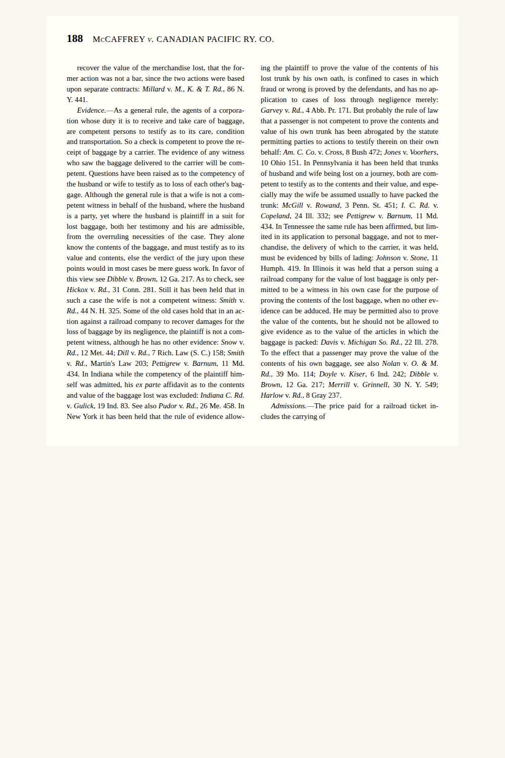188 McCAFFREY v. CANADIAN PACIFIC RY. CO.
recover the value of the merchandise lost, that the former action was not a bar, since the two actions were based upon separate contracts: Millard v. M., K. & T. Rd., 86 N. Y. 441.
Evidence.—As a general rule, the agents of a corporation whose duty it is to receive and take care of baggage, are competent persons to testify as to its care, condition and transportation. So a check is competent to prove the receipt of baggage by a carrier. The evidence of any witness who saw the baggage delivered to the carrier will be competent. Questions have been raised as to the competency of the husband or wife to testify as to loss of each other's baggage. Although the general rule is that a wife is not a competent witness in behalf of the husband, where the husband is a party, yet where the husband is plaintiff in a suit for lost baggage, both her testimony and his are admissible, from the overruling necessities of the case. They alone know the contents of the baggage, and must testify as to its value and contents, else the verdict of the jury upon these points would in most cases be mere guess work. In favor of this view see Dibble v. Brown, 12 Ga. 217. As to check, see Hickox v. Rd., 31 Conn. 281. Still it has been held that in such a case the wife is not a competent witness: Smith v. Rd., 44 N. H. 325. Some of the old cases hold that in an action against a railroad company to recover damages for the loss of baggage by its negligence, the plaintiff is not a competent witness, although he has no other evidence: Snow v. Rd., 12 Met. 44; Dill v. Rd., 7 Rich. Law (S. C.) 158; Smith v. Rd., Martin's Law 203; Pettigrew v. Barnum, 11 Md. 434. In Indiana while the competency of the plaintiff himself was admitted, his ex parte affidavit as to the contents and value of the baggage lost was excluded: Indiana C. Rd. v. Gulick, 19 Ind. 83. See also Pudor v. Rd., 26 Me. 458. In New York it has been held that the rule of evidence allowing the plaintiff to prove the value of the contents of his lost trunk by his own oath, is confined to cases in which fraud or wrong is proved by the defendants, and has no application to cases of loss through negligence merely: Garvey v. Rd., 4 Abb. Pr. 171. But probably the rule of law that a passenger is not competent to prove the contents and value of his own trunk has been abrogated by the statute permitting parties to actions to testify therein on their own behalf: Am. C. Co. v. Cross, 8 Bush 472; Jones v. Voorhers, 10 Ohio 151. In Pennsylvania it has been held that trunks of husband and wife being lost on a journey, both are competent to testify as to the contents and their value, and especially may the wife be assumed usually to have packed the trunk: McGill v. Rowand, 3 Penn. St. 451; I. C. Rd. v. Copeland, 24 Ill. 332; see Pettigrew v. Barnum, 11 Md. 434. In Tennessee the same rule has been affirmed, but limited in its application to personal baggage, and not to merchandise, the delivery of which to the carrier, it was held, must be evidenced by bills of lading: Johnson v. Stone, 11 Humph. 419. In Illinois it was held that a person suing a railroad company for the value of lost baggage is only permitted to be a witness in his own case for the purpose of proving the contents of the lost baggage, when no other evidence can be adduced. He may be permitted also to prove the value of the contents, but he should not be allowed to give evidence as to the value of the articles in which the baggage is packed: Davis v. Michigan So. Rd., 22 Ill. 278. To the effect that a passenger may prove the value of the contents of his own baggage, see also Nolan v. O. & M. Rd., 39 Mo. 114; Doyle v. Kiser, 6 Ind. 242; Dibble v. Brown, 12 Ga. 217; Merrill v. Grinnell, 30 N. Y. 549; Harlow v. Rd., 8 Gray 237.
Admissions.—The price paid for a railroad ticket includes the carrying of